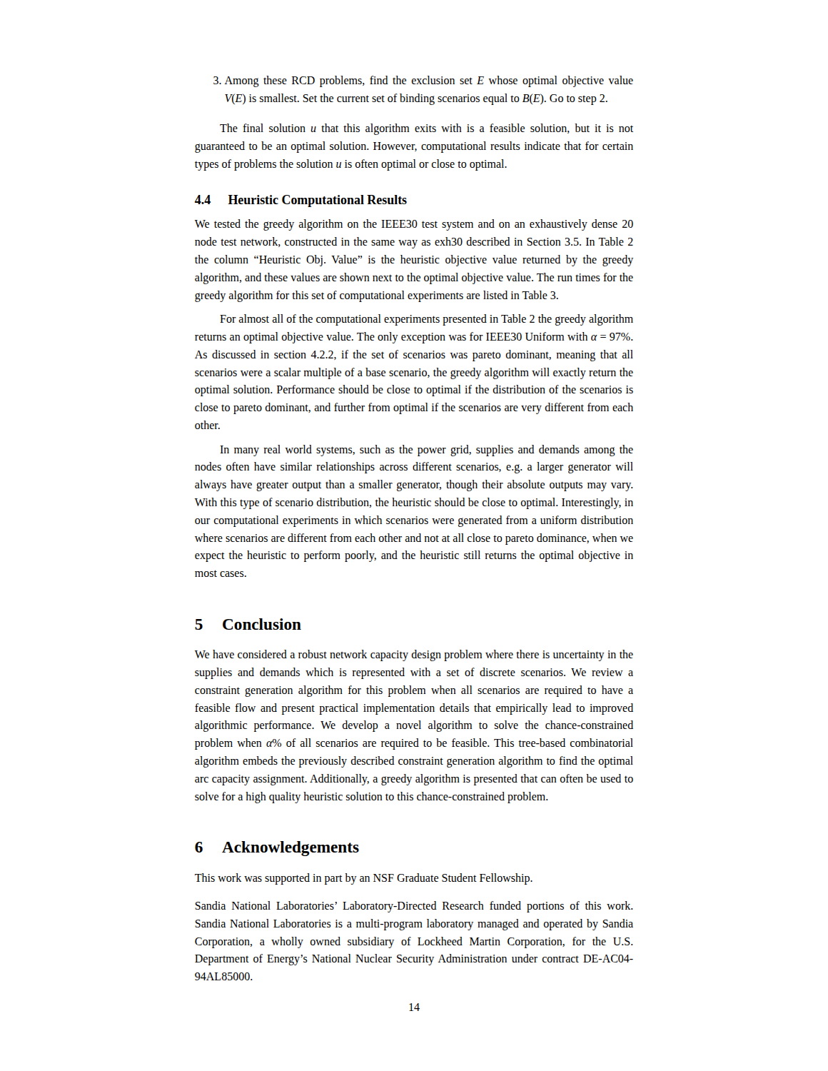Among these RCD problems, find the exclusion set E whose optimal objective value V(E) is smallest. Set the current set of binding scenarios equal to B(E). Go to step 2.
The final solution u that this algorithm exits with is a feasible solution, but it is not guaranteed to be an optimal solution. However, computational results indicate that for certain types of problems the solution u is often optimal or close to optimal.
4.4 Heuristic Computational Results
We tested the greedy algorithm on the IEEE30 test system and on an exhaustively dense 20 node test network, constructed in the same way as exh30 described in Section 3.5. In Table 2 the column “Heuristic Obj. Value” is the heuristic objective value returned by the greedy algorithm, and these values are shown next to the optimal objective value. The run times for the greedy algorithm for this set of computational experiments are listed in Table 3.
For almost all of the computational experiments presented in Table 2 the greedy algorithm returns an optimal objective value. The only exception was for IEEE30 Uniform with α = 97%. As discussed in section 4.2.2, if the set of scenarios was pareto dominant, meaning that all scenarios were a scalar multiple of a base scenario, the greedy algorithm will exactly return the optimal solution. Performance should be close to optimal if the distribution of the scenarios is close to pareto dominant, and further from optimal if the scenarios are very different from each other.
In many real world systems, such as the power grid, supplies and demands among the nodes often have similar relationships across different scenarios, e.g. a larger generator will always have greater output than a smaller generator, though their absolute outputs may vary. With this type of scenario distribution, the heuristic should be close to optimal. Interestingly, in our computational experiments in which scenarios were generated from a uniform distribution where scenarios are different from each other and not at all close to pareto dominance, when we expect the heuristic to perform poorly, and the heuristic still returns the optimal objective in most cases.
5 Conclusion
We have considered a robust network capacity design problem where there is uncertainty in the supplies and demands which is represented with a set of discrete scenarios. We review a constraint generation algorithm for this problem when all scenarios are required to have a feasible flow and present practical implementation details that empirically lead to improved algorithmic performance. We develop a novel algorithm to solve the chance-constrained problem when α% of all scenarios are required to be feasible. This tree-based combinatorial algorithm embeds the previously described constraint generation algorithm to find the optimal arc capacity assignment. Additionally, a greedy algorithm is presented that can often be used to solve for a high quality heuristic solution to this chance-constrained problem.
6 Acknowledgements
This work was supported in part by an NSF Graduate Student Fellowship.
Sandia National Laboratories’ Laboratory-Directed Research funded portions of this work. Sandia National Laboratories is a multi-program laboratory managed and operated by Sandia Corporation, a wholly owned subsidiary of Lockheed Martin Corporation, for the U.S. Department of Energy’s National Nuclear Security Administration under contract DE-AC04-94AL85000.
14